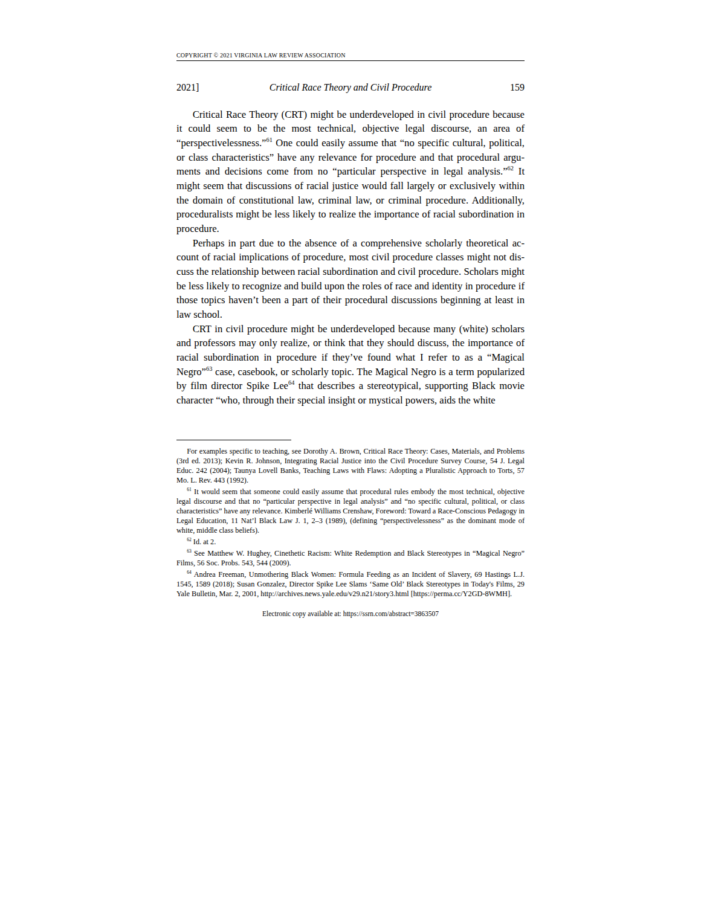Copyright © 2021 Virginia Law Review Association
2021]
Critical Race Theory and Civil Procedure
159
Critical Race Theory (CRT) might be underdeveloped in civil procedure because it could seem to be the most technical, objective legal discourse, an area of “perspectivelessness.”61 One could easily assume that “no specific cultural, political, or class characteristics” have any relevance for procedure and that procedural arguments and decisions come from no “particular perspective in legal analysis.”62 It might seem that discussions of racial justice would fall largely or exclusively within the domain of constitutional law, criminal law, or criminal procedure. Additionally, proceduralists might be less likely to realize the importance of racial subordination in procedure.
Perhaps in part due to the absence of a comprehensive scholarly theoretical account of racial implications of procedure, most civil procedure classes might not discuss the relationship between racial subordination and civil procedure. Scholars might be less likely to recognize and build upon the roles of race and identity in procedure if those topics haven’t been a part of their procedural discussions beginning at least in law school.
CRT in civil procedure might be underdeveloped because many (white) scholars and professors may only realize, or think that they should discuss, the importance of racial subordination in procedure if they’ve found what I refer to as a “Magical Negro”63 case, casebook, or scholarly topic. The Magical Negro is a term popularized by film director Spike Lee64 that describes a stereotypical, supporting Black movie character “who, through their special insight or mystical powers, aids the white
For examples specific to teaching, see Dorothy A. Brown, Critical Race Theory: Cases, Materials, and Problems (3rd ed. 2013); Kevin R. Johnson, Integrating Racial Justice into the Civil Procedure Survey Course, 54 J. Legal Educ. 242 (2004); Taunya Lovell Banks, Teaching Laws with Flaws: Adopting a Pluralistic Approach to Torts, 57 Mo. L. Rev. 443 (1992).
61 It would seem that someone could easily assume that procedural rules embody the most technical, objective legal discourse and that no “particular perspective in legal analysis” and “no specific cultural, political, or class characteristics” have any relevance. Kimberlé Williams Crenshaw, Foreword: Toward a Race-Conscious Pedagogy in Legal Education, 11 Nat’l Black Law J. 1, 2–3 (1989), (defining “perspectivelessness” as the dominant mode of white, middle class beliefs).
62 Id. at 2.
63 See Matthew W. Hughey, Cinethetic Racism: White Redemption and Black Stereotypes in “Magical Negro” Films, 56 Soc. Probs. 543, 544 (2009).
64 Andrea Freeman, Unmothering Black Women: Formula Feeding as an Incident of Slavery, 69 Hastings L.J. 1545, 1589 (2018); Susan Gonzalez, Director Spike Lee Slams ‘Same Old’ Black Stereotypes in Today's Films, 29 Yale Bulletin, Mar. 2, 2001, http://archives.news.yale.edu/v29.n21/story3.html [https://perma.cc/Y2GD-8WMH].
Electronic copy available at: https://ssrn.com/abstract=3863507